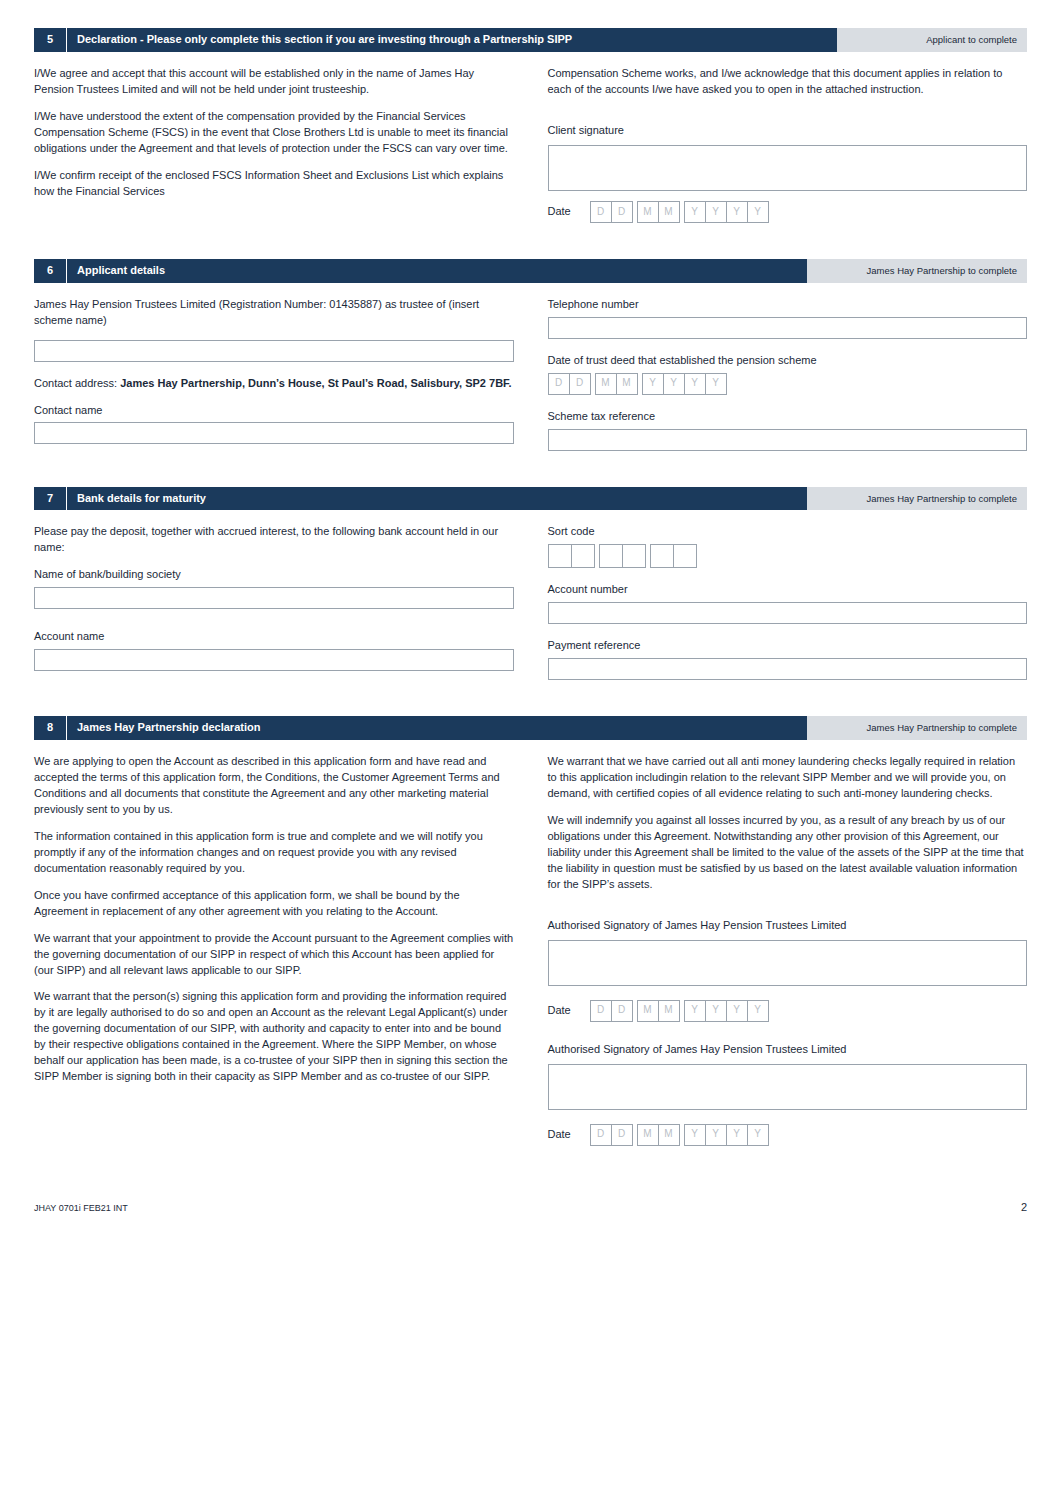5
Declaration - Please only complete this section if you are investing through a Partnership SIPP
Applicant to complete
I/We agree and accept that this account will be established only in the name of James Hay Pension Trustees Limited and will not be held under joint trusteeship.
I/We have understood the extent of the compensation provided by the Financial Services Compensation Scheme (FSCS) in the event that Close Brothers Ltd is unable to meet its financial obligations under the Agreement and that levels of protection under the FSCS can vary over time.
I/We confirm receipt of the enclosed FSCS Information Sheet and Exclusions List which explains how the Financial Services
Compensation Scheme works, and I/we acknowledge that this document applies in relation to each of the accounts I/we have asked you to open in the attached instruction.
Client signature
Date
D
D
M
M
Y
Y
Y
Y
6
Applicant details
James Hay Partnership to complete
James Hay Pension Trustees Limited (Registration Number: 01435887) as trustee of (insert scheme name)
Contact address: James Hay Partnership, Dunn’s House, St Paul’s Road, Salisbury, SP2 7BF.
Contact name
Telephone number
Date of trust deed that established the pension scheme
D
D
M
M
Y
Y
Y
Y
Scheme tax reference
7
Bank details for maturity
James Hay Partnership to complete
Please pay the deposit, together with accrued interest, to the following bank account held in our name:
Name of bank/building society
Account name
Sort code
Account number
Payment reference
8
James Hay Partnership declaration
James Hay Partnership to complete
We are applying to open the Account as described in this application form and have read and accepted the terms of this application form, the Conditions, the Customer Agreement Terms and Conditions and all documents that constitute the Agreement and any other marketing material previously sent to you by us.
The information contained in this application form is true and complete and we will notify you promptly if any of the information changes and on request provide you with any revised documentation reasonably required by you.
Once you have confirmed acceptance of this application form, we shall be bound by the Agreement in replacement of any other agreement with you relating to the Account.
We warrant that your appointment to provide the Account pursuant to the Agreement complies with the governing documentation of our SIPP in respect of which this Account has been applied for (our SIPP) and all relevant laws applicable to our SIPP.
We warrant that the person(s) signing this application form and providing the information required by it are legally authorised to do so and open an Account as the relevant Legal Applicant(s) under the governing documentation of our SIPP, with authority and capacity to enter into and be bound by their respective obligations contained in the Agreement. Where the SIPP Member, on whose behalf our application has been made, is a co-trustee of your SIPP then in signing this section the SIPP Member is signing both in their capacity as SIPP Member and as co-trustee of our SIPP.
We warrant that we have carried out all anti money laundering checks legally required in relation to this application includingin relation to the relevant SIPP Member and we will provide you, on demand, with certified copies of all evidence relating to such anti-money laundering checks.
We will indemnify you against all losses incurred by you, as a result of any breach by us of our obligations under this Agreement. Notwithstanding any other provision of this Agreement, our liability under this Agreement shall be limited to the value of the assets of the SIPP at the time that the liability in question must be satisfied by us based on the latest available valuation information for the SIPP’s assets.
Authorised Signatory of James Hay Pension Trustees Limited
Date
D
D
M
M
Y
Y
Y
Y
Authorised Signatory of James Hay Pension Trustees Limited
Date
D
D
M
M
Y
Y
Y
Y
JHAY 0701i FEB21 INT
2